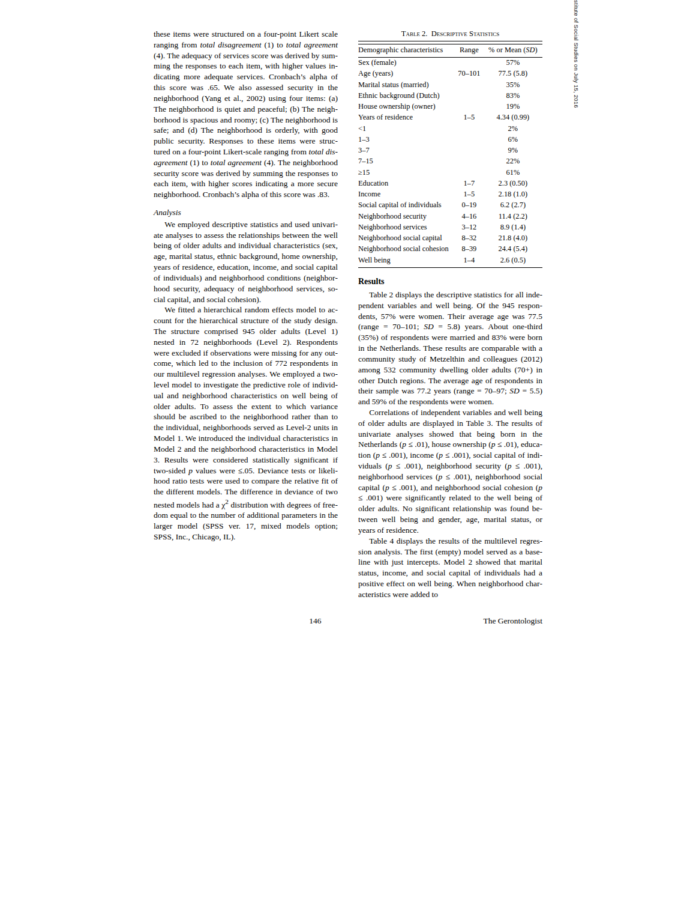Downloaded from http://gerontologist.oxfordjournals.org/ at Institute of Social Studies on July 15, 2016
these items were structured on a four-point Likert scale ranging from total disagreement (1) to total agreement (4). The adequacy of services score was derived by summing the responses to each item, with higher values indicating more adequate services. Cronbach’s alpha of this score was .65. We also assessed security in the neighborhood (Yang et al., 2002) using four items: (a) The neighborhood is quiet and peaceful; (b) The neighborhood is spacious and roomy; (c) The neighborhood is safe; and (d) The neighborhood is orderly, with good public security. Responses to these items were structured on a four-point Likert-scale ranging from total disagreement (1) to total agreement (4). The neighborhood security score was derived by summing the responses to each item, with higher scores indicating a more secure neighborhood. Cronbach’s alpha of this score was .83.
Analysis
We employed descriptive statistics and used univariate analyses to assess the relationships between the well being of older adults and individual characteristics (sex, age, marital status, ethnic background, home ownership, years of residence, education, income, and social capital of individuals) and neighborhood conditions (neighborhood security, adequacy of neighborhood services, social capital, and social cohesion).
We fitted a hierarchical random effects model to account for the hierarchical structure of the study design. The structure comprised 945 older adults (Level 1) nested in 72 neighborhoods (Level 2). Respondents were excluded if observations were missing for any outcome, which led to the inclusion of 772 respondents in our multilevel regression analyses. We employed a two-level model to investigate the predictive role of individual and neighborhood characteristics on well being of older adults. To assess the extent to which variance should be ascribed to the neighborhood rather than to the individual, neighborhoods served as Level-2 units in Model 1. We introduced the individual characteristics in Model 2 and the neighborhood characteristics in Model 3. Results were considered statistically significant if two-sided p values were ≤.05. Deviance tests or likelihood ratio tests were used to compare the relative fit of the different models. The difference in deviance of two nested models had a χ2 distribution with degrees of freedom equal to the number of additional parameters in the larger model (SPSS ver. 17, mixed models option; SPSS, Inc., Chicago, IL).
Table 2. Descriptive Statistics
| Demographic characteristics | Range | % or Mean ( SD ) |
| --- | --- | --- |
| Sex (female) | | 57% |
| Age (years) | 70–101 | 77.5 (5.8) |
| Marital status (married) | | 35% |
| Ethnic background (Dutch) | | 83% |
| House ownership (owner) | | 19% |
| Years of residence | 1–5 | 4.34 (0.99) |
| <1 | | 2% |
| 1–3 | | 6% |
| 3–7 | | 9% |
| 7–15 | | 22% |
| ≥15 | | 61% |
| Education | 1–7 | 2.3 (0.50) |
| Income | 1–5 | 2.18 (1.0) |
| Social capital of individuals | 0–19 | 6.2 (2.7) |
| Neighborhood security | 4–16 | 11.4 (2.2) |
| Neighborhood services | 3–12 | 8.9 (1.4) |
| Neighborhood social capital | 8–32 | 21.8 (4.0) |
| Neighborhood social cohesion | 8–39 | 24.4 (5.4) |
| Well being | 1–4 | 2.6 (0.5) |
Results
Table 2 displays the descriptive statistics for all independent variables and well being. Of the 945 respondents, 57% were women. Their average age was 77.5 (range = 70–101; SD = 5.8) years. About one-third (35%) of respondents were married and 83% were born in the Netherlands. These results are comparable with a community study of Metzelthin and colleagues (2012) among 532 community dwelling older adults (70+) in other Dutch regions. The average age of respondents in their sample was 77.2 years (range = 70–97; SD = 5.5) and 59% of the respondents were women.
Correlations of independent variables and well being of older adults are displayed in Table 3. The results of univariate analyses showed that being born in the Netherlands (p ≤ .01), house ownership (p ≤ .01), education (p ≤ .001), income (p ≤ .001), social capital of individuals (p ≤ .001), neighborhood security (p ≤ .001), neighborhood services (p ≤ .001), neighborhood social capital (p ≤ .001), and neighborhood social cohesion (p ≤ .001) were significantly related to the well being of older adults. No significant relationship was found between well being and gender, age, marital status, or years of residence.
Table 4 displays the results of the multilevel regression analysis. The first (empty) model served as a baseline with just intercepts. Model 2 showed that marital status, income, and social capital of individuals had a positive effect on well being. When neighborhood characteristics were added to
146 The Gerontologist